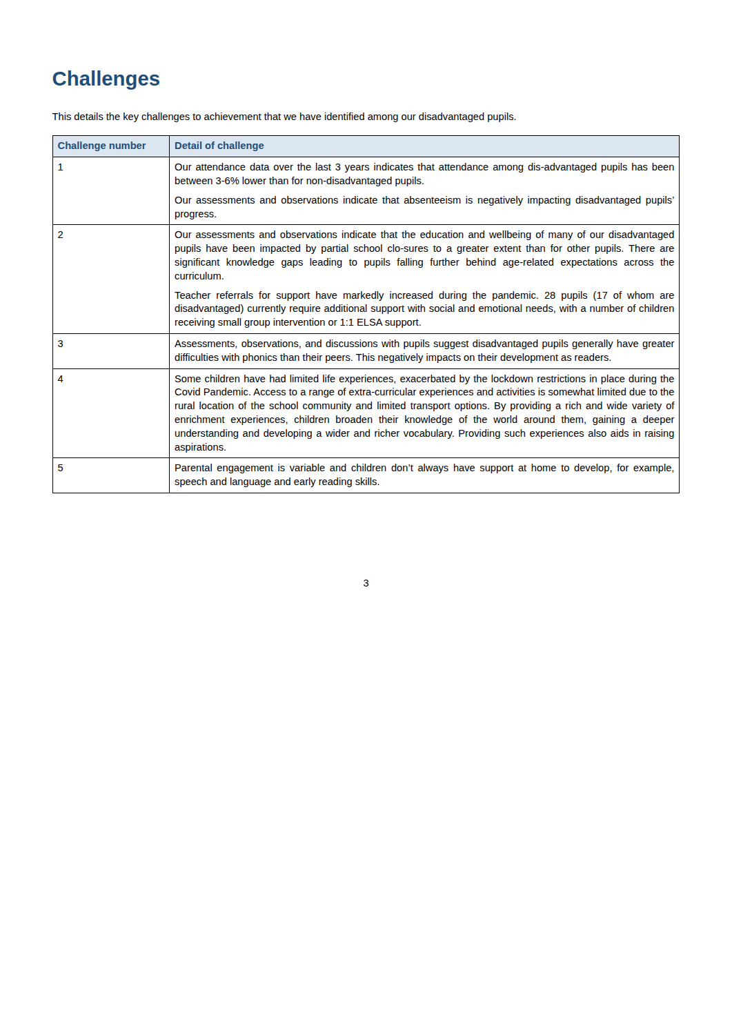Challenges
This details the key challenges to achievement that we have identified among our disadvantaged pupils.
| Challenge number | Detail of challenge |
| --- | --- |
| 1 | Our attendance data over the last 3 years indicates that attendance among dis-advantaged pupils has been between 3-6% lower than for non-disadvantaged pupils. Our assessments and observations indicate that absenteeism is negatively impacting disadvantaged pupils’ progress. |
| 2 | Our assessments and observations indicate that the education and wellbeing of many of our disadvantaged pupils have been impacted by partial school clo-sures to a greater extent than for other pupils. There are significant knowledge gaps leading to pupils falling further behind age-related expectations across the curriculum. Teacher referrals for support have markedly increased during the pandemic. 28 pupils (17 of whom are disadvantaged) currently require additional support with social and emotional needs, with a number of children receiving small group intervention or 1:1 ELSA support. |
| 3 | Assessments, observations, and discussions with pupils suggest disadvantaged pupils generally have greater difficulties with phonics than their peers. This negatively impacts on their development as readers. |
| 4 | Some children have had limited life experiences, exacerbated by the lockdown restrictions in place during the Covid Pandemic. Access to a range of extra-curricular experiences and activities is somewhat limited due to the rural location of the school community and limited transport options. By providing a rich and wide variety of enrichment experiences, children broaden their knowledge of the world around them, gaining a deeper understanding and developing a wider and richer vocabulary. Providing such experiences also aids in raising aspirations. |
| 5 | Parental engagement is variable and children don’t always have support at home to develop, for example, speech and language and early reading skills. |
3